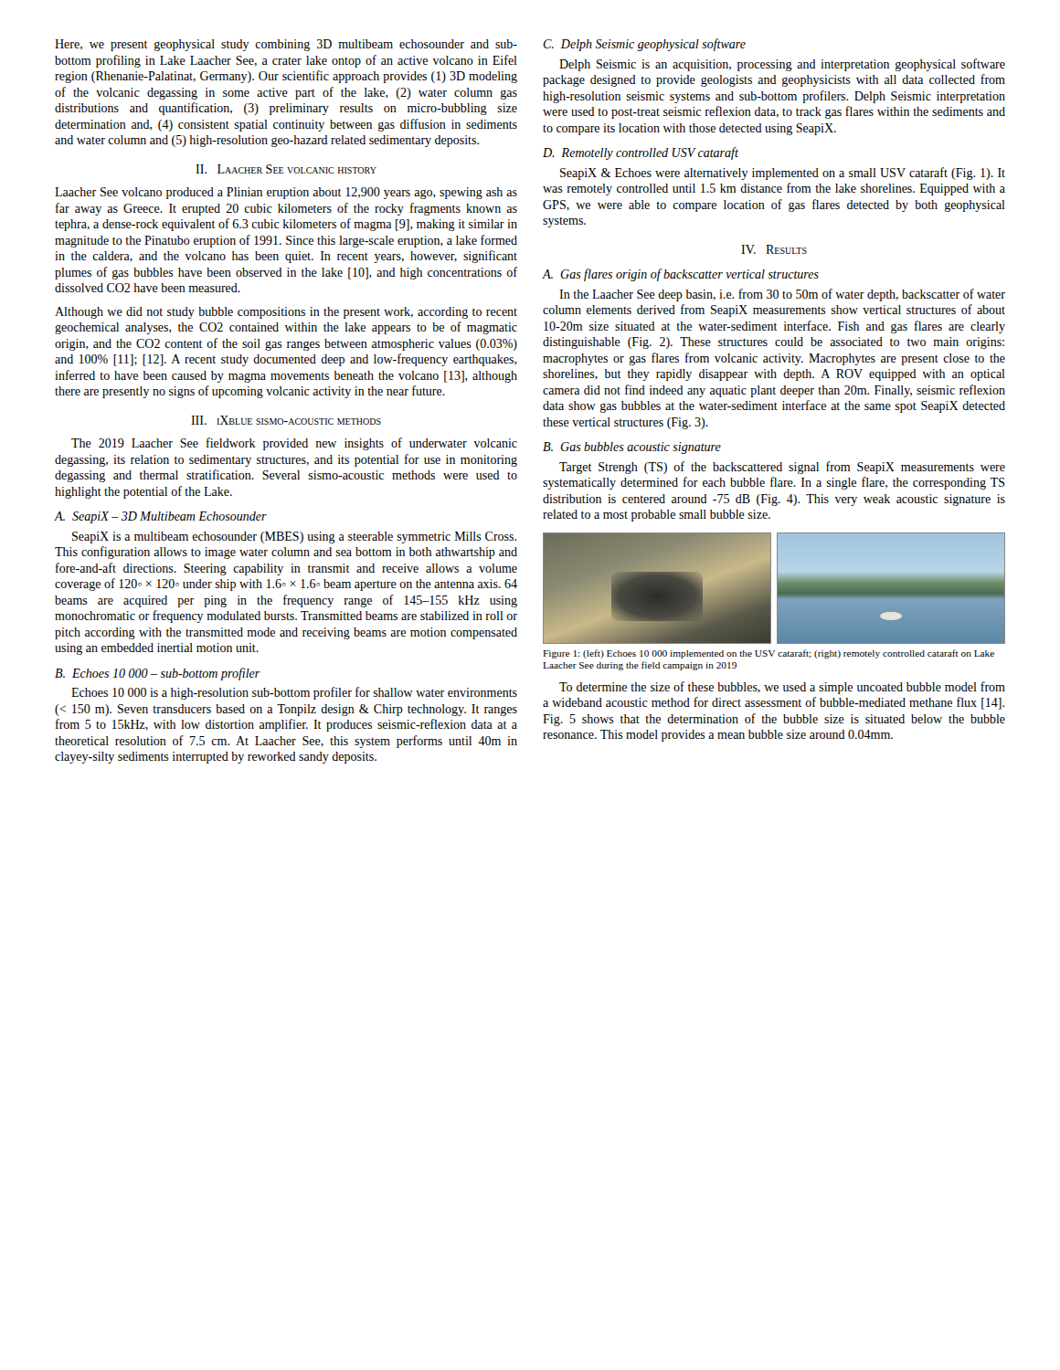Here, we present geophysical study combining 3D multibeam echosounder and sub-bottom profiling in Lake Laacher See, a crater lake ontop of an active volcano in Eifel region (Rhenanie-Palatinat, Germany). Our scientific approach provides (1) 3D modeling of the volcanic degassing in some active part of the lake, (2) water column gas distributions and quantification, (3) preliminary results on micro-bubbling size determination and, (4) consistent spatial continuity between gas diffusion in sediments and water column and (5) high-resolution geo-hazard related sedimentary deposits.
II. Laacher See volcanic history
Laacher See volcano produced a Plinian eruption about 12,900 years ago, spewing ash as far away as Greece. It erupted 20 cubic kilometers of the rocky fragments known as tephra, a dense-rock equivalent of 6.3 cubic kilometers of magma [9], making it similar in magnitude to the Pinatubo eruption of 1991. Since this large-scale eruption, a lake formed in the caldera, and the volcano has been quiet. In recent years, however, significant plumes of gas bubbles have been observed in the lake [10], and high concentrations of dissolved CO2 have been measured.
Although we did not study bubble compositions in the present work, according to recent geochemical analyses, the CO2 contained within the lake appears to be of magmatic origin, and the CO2 content of the soil gas ranges between atmospheric values (0.03%) and 100% [11]; [12]. A recent study documented deep and low-frequency earthquakes, inferred to have been caused by magma movements beneath the volcano [13], although there are presently no signs of upcoming volcanic activity in the near future.
III. iXblue sismo-acoustic methods
The 2019 Laacher See fieldwork provided new insights of underwater volcanic degassing, its relation to sedimentary structures, and its potential for use in monitoring degassing and thermal stratification. Several sismo-acoustic methods were used to highlight the potential of the Lake.
A. SeapiX – 3D Multibeam Echosounder
SeapiX is a multibeam echosounder (MBES) using a steerable symmetric Mills Cross. This configuration allows to image water column and sea bottom in both athwartship and fore-and-aft directions. Steering capability in transmit and receive allows a volume coverage of 120◦ × 120◦ under ship with 1.6◦ × 1.6◦ beam aperture on the antenna axis. 64 beams are acquired per ping in the frequency range of 145–155 kHz using monochromatic or frequency modulated bursts. Transmitted beams are stabilized in roll or pitch according with the transmitted mode and receiving beams are motion compensated using an embedded inertial motion unit.
B. Echoes 10 000 – sub-bottom profiler
Echoes 10 000 is a high-resolution sub-bottom profiler for shallow water environments (< 150 m). Seven transducers based on a Tonpilz design & Chirp technology. It ranges from 5 to 15kHz, with low distortion amplifier. It produces seismic-reflexion data at a theoretical resolution of 7.5 cm. At Laacher See, this system performs until 40m in clayey-silty sediments interrupted by reworked sandy deposits.
C. Delph Seismic geophysical software
Delph Seismic is an acquisition, processing and interpretation geophysical software package designed to provide geologists and geophysicists with all data collected from high-resolution seismic systems and sub-bottom profilers. Delph Seismic interpretation were used to post-treat seismic reflexion data, to track gas flares within the sediments and to compare its location with those detected using SeapiX.
D. Remotelly controlled USV cataraft
SeapiX & Echoes were alternatively implemented on a small USV cataraft (Fig. 1). It was remotely controlled until 1.5 km distance from the lake shorelines. Equipped with a GPS, we were able to compare location of gas flares detected by both geophysical systems.
IV. Results
A. Gas flares origin of backscatter vertical structures
In the Laacher See deep basin, i.e. from 30 to 50m of water depth, backscatter of water column elements derived from SeapiX measurements show vertical structures of about 10-20m size situated at the water-sediment interface. Fish and gas flares are clearly distinguishable (Fig. 2). These structures could be associated to two main origins: macrophytes or gas flares from volcanic activity. Macrophytes are present close to the shorelines, but they rapidly disappear with depth. A ROV equipped with an optical camera did not find indeed any aquatic plant deeper than 20m. Finally, seismic reflexion data show gas bubbles at the water-sediment interface at the same spot SeapiX detected these vertical structures (Fig. 3).
B. Gas bubbles acoustic signature
Target Strengh (TS) of the backscattered signal from SeapiX measurements were systematically determined for each bubble flare. In a single flare, the corresponding TS distribution is centered around -75 dB (Fig. 4). This very weak acoustic signature is related to a most probable small bubble size.
Figure 1: (left) Echoes 10 000 implemented on the USV cataraft; (right) remotely controlled cataraft on Lake Laacher See during the field campaign in 2019
To determine the size of these bubbles, we used a simple uncoated bubble model from a wideband acoustic method for direct assessment of bubble-mediated methane flux [14]. Fig. 5 shows that the determination of the bubble size is situated below the bubble resonance. This model provides a mean bubble size around 0.04mm.